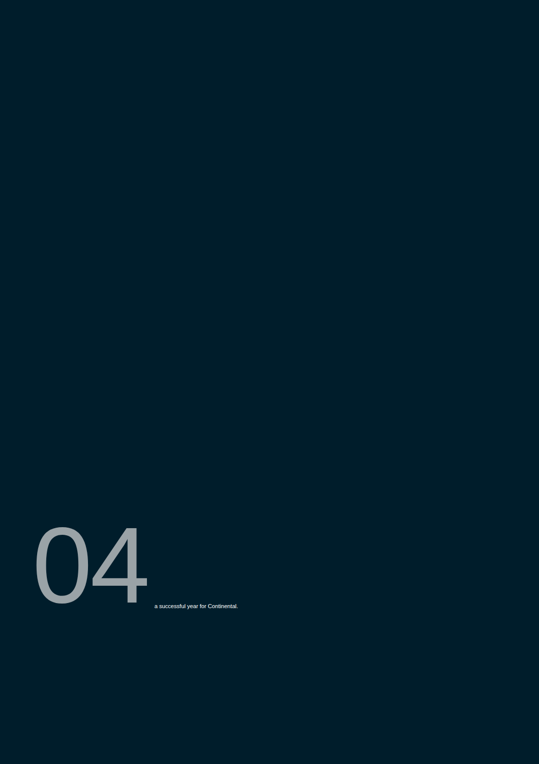04 a successful year for Continental.